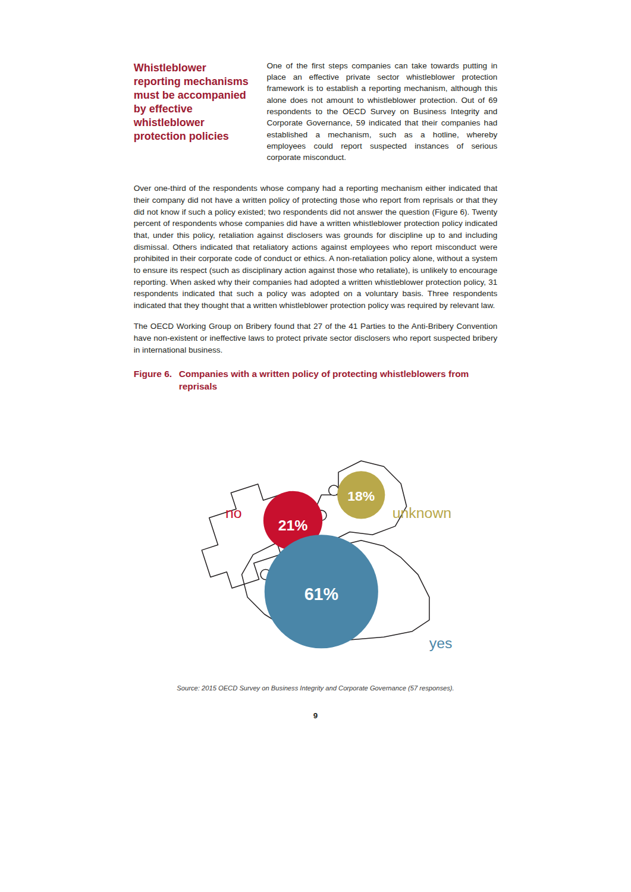Whistleblower reporting mechanisms must be accompanied by effective whistleblower protection policies
One of the first steps companies can take towards putting in place an effective private sector whistleblower protection framework is to establish a reporting mechanism, although this alone does not amount to whistleblower protection. Out of 69 respondents to the OECD Survey on Business Integrity and Corporate Governance, 59 indicated that their companies had established a mechanism, such as a hotline, whereby employees could report suspected instances of serious corporate misconduct.
Over one-third of the respondents whose company had a reporting mechanism either indicated that their company did not have a written policy of protecting those who report from reprisals or that they did not know if such a policy existed; two respondents did not answer the question (Figure 6). Twenty percent of respondents whose companies did have a written whistleblower protection policy indicated that, under this policy, retaliation against disclosers was grounds for discipline up to and including dismissal. Others indicated that retaliatory actions against employees who report misconduct were prohibited in their corporate code of conduct or ethics. A non-retaliation policy alone, without a system to ensure its respect (such as disciplinary action against those who retaliate), is unlikely to encourage reporting. When asked why their companies had adopted a written whistleblower protection policy, 31 respondents indicated that such a policy was adopted on a voluntary basis. Three respondents indicated that they thought that a written whistleblower protection policy was required by relevant law.
The OECD Working Group on Bribery found that 27 of the 41 Parties to the Anti-Bribery Convention have non-existent or ineffective laws to protect private sector disclosers who report suspected bribery in international business.
Figure 6. Companies with a written policy of protecting whistleblowers from reprisals
18% 21% 61% no unknown yes
Source: 2015 OECD Survey on Business Integrity and Corporate Governance (57 responses).
9